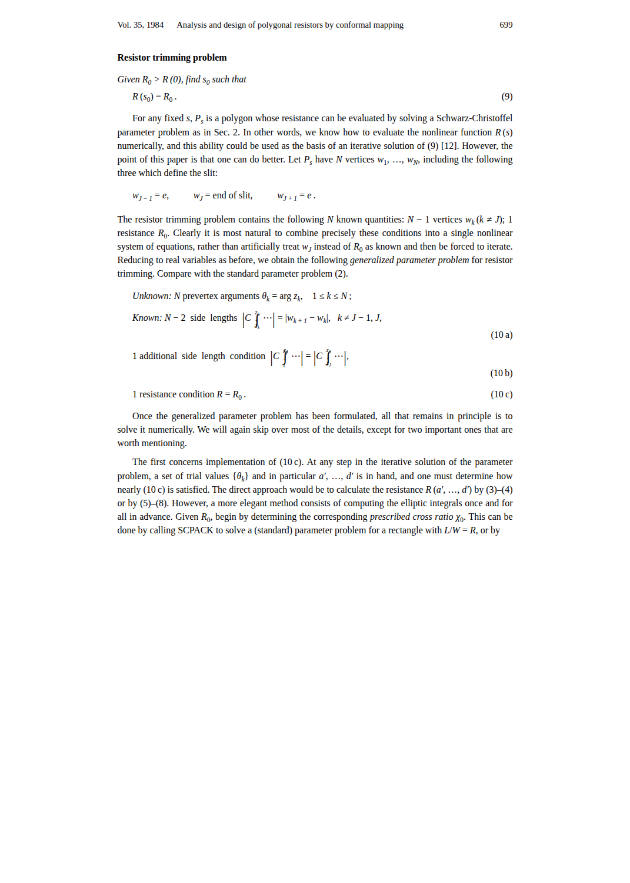Vol. 35, 1984 Analysis and design of polygonal resistors by conformal mapping 699
Resistor trimming problem
Given R0 > R (0), find s0 such that
R (s0) = R0 . (9)
For any fixed s, Ps is a polygon whose resistance can be evaluated by solving a Schwarz-Christoffel parameter problem as in Sec. 2. In other words, we know how to evaluate the nonlinear function R (s) numerically, and this ability could be used as the basis of an iterative solution of (9) [12]. However, the point of this paper is that one can do better. Let Ps have N vertices w1, …, wN, including the following three which define the slit:
wJ − 1 = e, wJ = end of slit, wJ + 1 = e .
The resistor trimming problem contains the following N known quantities: N − 1 vertices wk (k ≠ J); 1 resistance R0. Clearly it is most natural to combine precisely these conditions into a single nonlinear system of equations, rather than artificially treat wJ instead of R0 as known and then be forced to iterate. Reducing to real variables as before, we obtain the following generalized parameter problem for resistor trimming. Compare with the standard parameter problem (2).
Unknown: N prevertex arguments θk = arg zk, 1 ≤ k ≤ N ;
Known: N − 2 side lengths |C ∫zk + 1 zk ⋯| = |wk + 1 − wk|, k ≠ J − 1, J,
(10 a)
1 additional side length condition |C ∫zJ zJ − 1 ⋯| = |C ∫zJ + 1 zJ ⋯|,
(10 b)
1 resistance condition R = R0 . (10 c)
Once the generalized parameter problem has been formulated, all that remains in principle is to solve it numerically. We will again skip over most of the details, except for two important ones that are worth mentioning.
The first concerns implementation of (10 c). At any step in the iterative solution of the parameter problem, a set of trial values {θk} and in particular a′, …, d′ is in hand, and one must determine how nearly (10 c) is satisfied. The direct approach would be to calculate the resistance R (a′, …, d′) by (3)–(4) or by (5)–(8). However, a more elegant method consists of computing the elliptic integrals once and for all in advance. Given R0, begin by determining the corresponding prescribed cross ratio χ0. This can be done by calling SCPACK to solve a (standard) parameter problem for a rectangle with L/W = R, or by